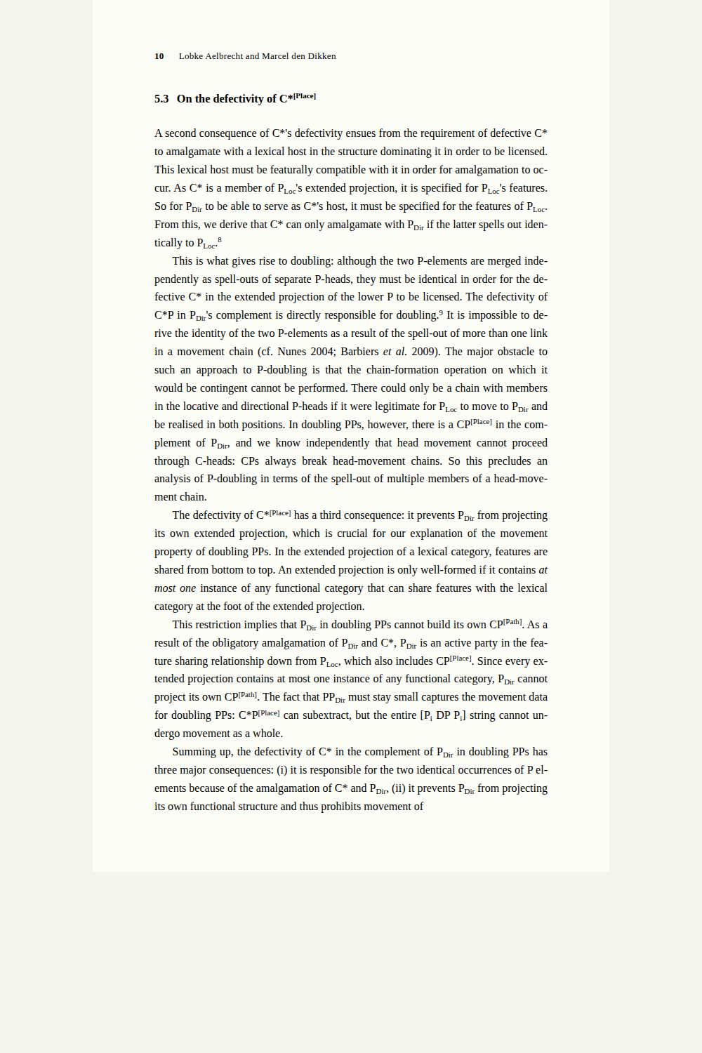10 Lobke Aelbrecht and Marcel den Dikken
5.3 On the defectivity of C*[Place]
A second consequence of C*'s defectivity ensues from the requirement of defective C* to amalgamate with a lexical host in the structure dominating it in order to be licensed. This lexical host must be featurally compatible with it in order for amalgamation to occur. As C* is a member of PLoc's extended projection, it is specified for PLoc's features. So for PDir to be able to serve as C*'s host, it must be specified for the features of PLoc. From this, we derive that C* can only amalgamate with PDir if the latter spells out identically to PLoc.8
This is what gives rise to doubling: although the two P-elements are merged independently as spell-outs of separate P-heads, they must be identical in order for the defective C* in the extended projection of the lower P to be licensed. The defectivity of C*P in PDir's complement is directly responsible for doubling.9 It is impossible to derive the identity of the two P-elements as a result of the spell-out of more than one link in a movement chain (cf. Nunes 2004; Barbiers et al. 2009). The major obstacle to such an approach to P-doubling is that the chain-formation operation on which it would be contingent cannot be performed. There could only be a chain with members in the locative and directional P-heads if it were legitimate for PLoc to move to PDir and be realised in both positions. In doubling PPs, however, there is a CP[Place] in the complement of PDir, and we know independently that head movement cannot proceed through C-heads: CPs always break head-movement chains. So this precludes an analysis of P-doubling in terms of the spell-out of multiple members of a head-movement chain.
The defectivity of C*[Place] has a third consequence: it prevents PDir from projecting its own extended projection, which is crucial for our explanation of the movement property of doubling PPs. In the extended projection of a lexical category, features are shared from bottom to top. An extended projection is only well-formed if it contains at most one instance of any functional category that can share features with the lexical category at the foot of the extended projection.
This restriction implies that PDir in doubling PPs cannot build its own CP[Path]. As a result of the obligatory amalgamation of PDir and C*, PDir is an active party in the feature sharing relationship down from PLoc, which also includes CP[Place]. Since every extended projection contains at most one instance of any functional category, PDir cannot project its own CP[Path]. The fact that PPDir must stay small captures the movement data for doubling PPs: C*P[Place] can subextract, but the entire [Pi DP Pi] string cannot undergo movement as a whole.
Summing up, the defectivity of C* in the complement of PDir in doubling PPs has three major consequences: (i) it is responsible for the two identical occurrences of P elements because of the amalgamation of C* and PDir, (ii) it prevents PDir from projecting its own functional structure and thus prohibits movement of